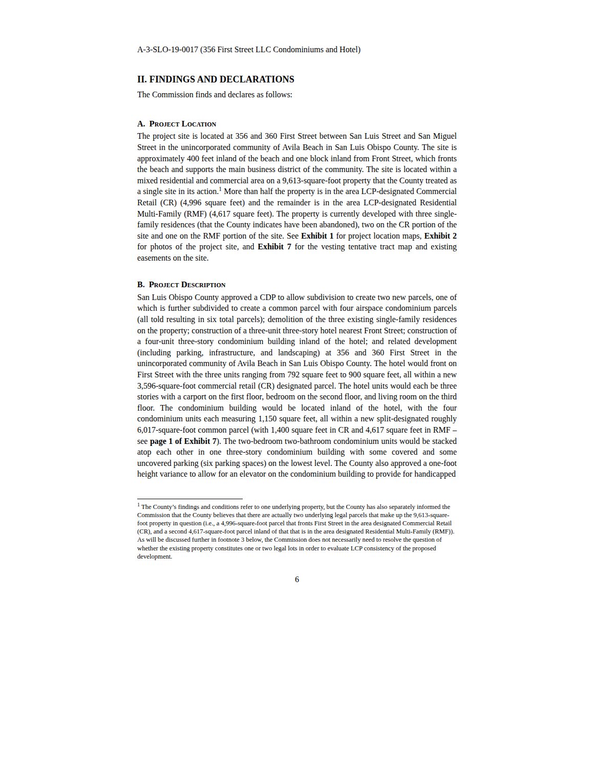A-3-SLO-19-0017 (356 First Street LLC Condominiums and Hotel)
II. FINDINGS AND DECLARATIONS
The Commission finds and declares as follows:
A. Project Location
The project site is located at 356 and 360 First Street between San Luis Street and San Miguel Street in the unincorporated community of Avila Beach in San Luis Obispo County. The site is approximately 400 feet inland of the beach and one block inland from Front Street, which fronts the beach and supports the main business district of the community. The site is located within a mixed residential and commercial area on a 9,613-square-foot property that the County treated as a single site in its action.1 More than half the property is in the area LCP-designated Commercial Retail (CR) (4,996 square feet) and the remainder is in the area LCP-designated Residential Multi-Family (RMF) (4,617 square feet). The property is currently developed with three single-family residences (that the County indicates have been abandoned), two on the CR portion of the site and one on the RMF portion of the site. See Exhibit 1 for project location maps, Exhibit 2 for photos of the project site, and Exhibit 7 for the vesting tentative tract map and existing easements on the site.
B. Project Description
San Luis Obispo County approved a CDP to allow subdivision to create two new parcels, one of which is further subdivided to create a common parcel with four airspace condominium parcels (all told resulting in six total parcels); demolition of the three existing single-family residences on the property; construction of a three-unit three-story hotel nearest Front Street; construction of a four-unit three-story condominium building inland of the hotel; and related development (including parking, infrastructure, and landscaping) at 356 and 360 First Street in the unincorporated community of Avila Beach in San Luis Obispo County. The hotel would front on First Street with the three units ranging from 792 square feet to 900 square feet, all within a new 3,596-square-foot commercial retail (CR) designated parcel. The hotel units would each be three stories with a carport on the first floor, bedroom on the second floor, and living room on the third floor. The condominium building would be located inland of the hotel, with the four condominium units each measuring 1,150 square feet, all within a new split-designated roughly 6,017-square-foot common parcel (with 1,400 square feet in CR and 4,617 square feet in RMF – see page 1 of Exhibit 7). The two-bedroom two-bathroom condominium units would be stacked atop each other in one three-story condominium building with some covered and some uncovered parking (six parking spaces) on the lowest level. The County also approved a one-foot height variance to allow for an elevator on the condominium building to provide for handicapped
1 The County’s findings and conditions refer to one underlying property, but the County has also separately informed the Commission that the County believes that there are actually two underlying legal parcels that make up the 9,613-square-foot property in question (i.e., a 4,996-square-foot parcel that fronts First Street in the area designated Commercial Retail (CR), and a second 4,617-square-foot parcel inland of that that is in the area designated Residential Multi-Family (RMF)). As will be discussed further in footnote 3 below, the Commission does not necessarily need to resolve the question of whether the existing property constitutes one or two legal lots in order to evaluate LCP consistency of the proposed development.
6